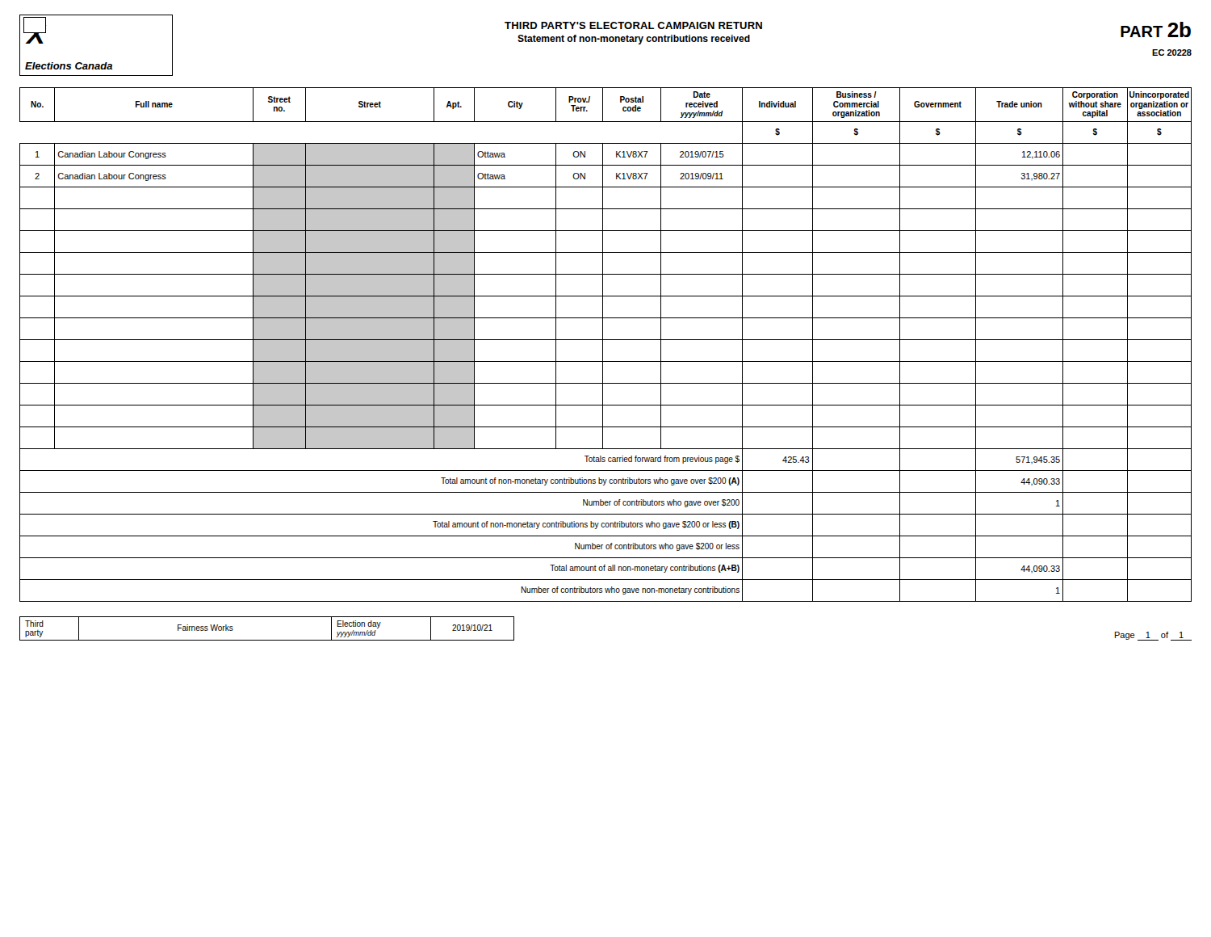X
Elections Canada
THIRD PARTY'S ELECTORAL CAMPAIGN RETURN
Statement of non-monetary contributions received
PART 2b
EC 20228
| No. | Full name | Street no. | Street | Apt. | City | Prov./ Terr. | Postal code | Date received yyyy/mm/dd | Individual | Business / Commercial organization | Government | Trade union | Corporation without share capital | Unincorporated organization or association |
| --- | --- | --- | --- | --- | --- | --- | --- | --- | --- | --- | --- | --- | --- | --- |
| | $ | $ | $ | $ | $ | $ |
| 1 | Canadian Labour Congress | | | | Ottawa | ON | K1V8X7 | 2019/07/15 | | | | 12,110.06 | | |
| 2 | Canadian Labour Congress | | | | Ottawa | ON | K1V8X7 | 2019/09/11 | | | | 31,980.27 | | |
| Totals carried forward from previous page $ | 425.43 | | | 571,945.35 | | |
| Total amount of non-monetary contributions by contributors who gave over $200 (A) | | | | 44,090.33 | | |
| Number of contributors who gave over $200 | | | | 1 | | |
| Total amount of non-monetary contributions by contributors who gave $200 or less (B) | | | | | | |
| Number of contributors who gave $200 or less | | | | | | |
| Total amount of all non-monetary contributions (A+B) | | | | 44,090.33 | | |
| Number of contributors who gave non-monetary contributions | | | | 1 | | |
| Third party | Fairness Works | Election day yyyy/mm/dd | 2019/10/21 |
Page 1 of 1